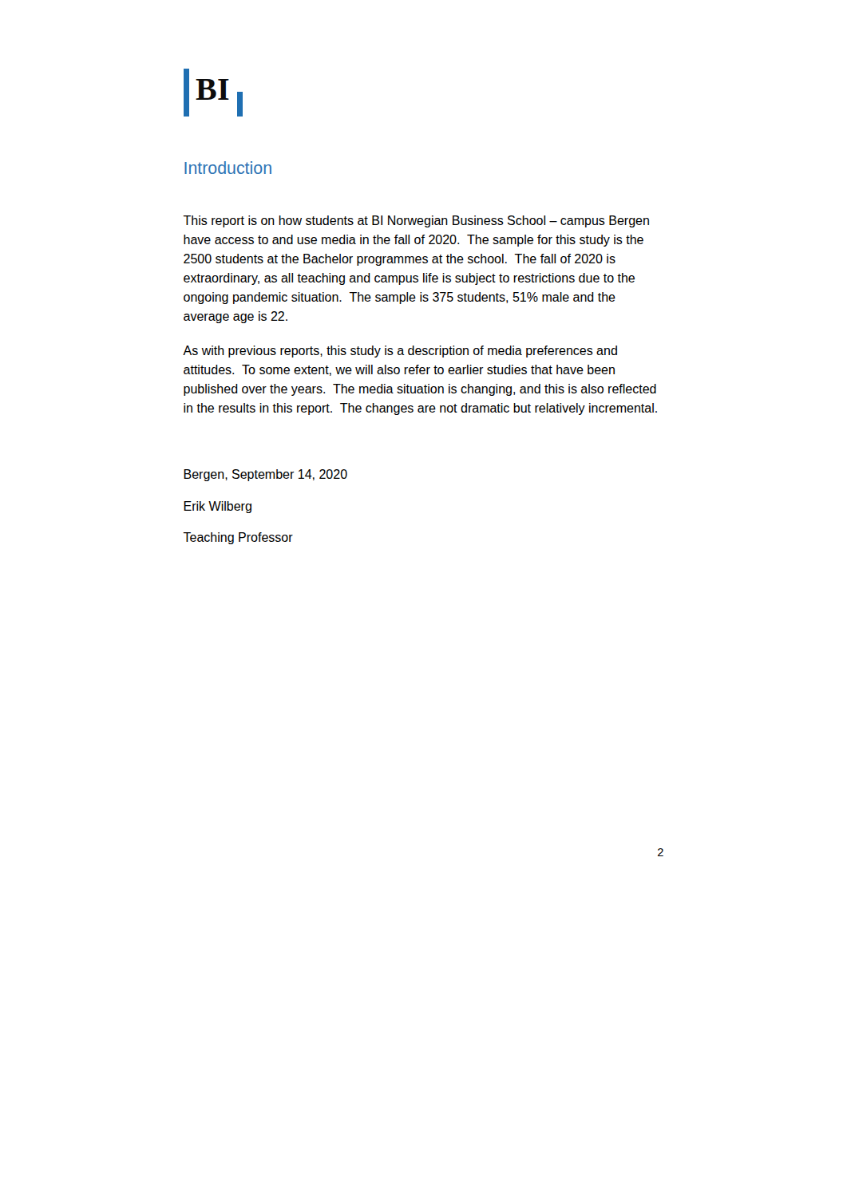BI
Introduction
This report is on how students at BI Norwegian Business School – campus Bergen have access to and use media in the fall of 2020. The sample for this study is the 2500 students at the Bachelor programmes at the school. The fall of 2020 is extraordinary, as all teaching and campus life is subject to restrictions due to the ongoing pandemic situation. The sample is 375 students, 51% male and the average age is 22.
As with previous reports, this study is a description of media preferences and attitudes. To some extent, we will also refer to earlier studies that have been published over the years. The media situation is changing, and this is also reflected in the results in this report. The changes are not dramatic but relatively incremental.
Bergen, September 14, 2020
Erik Wilberg
Teaching Professor
2